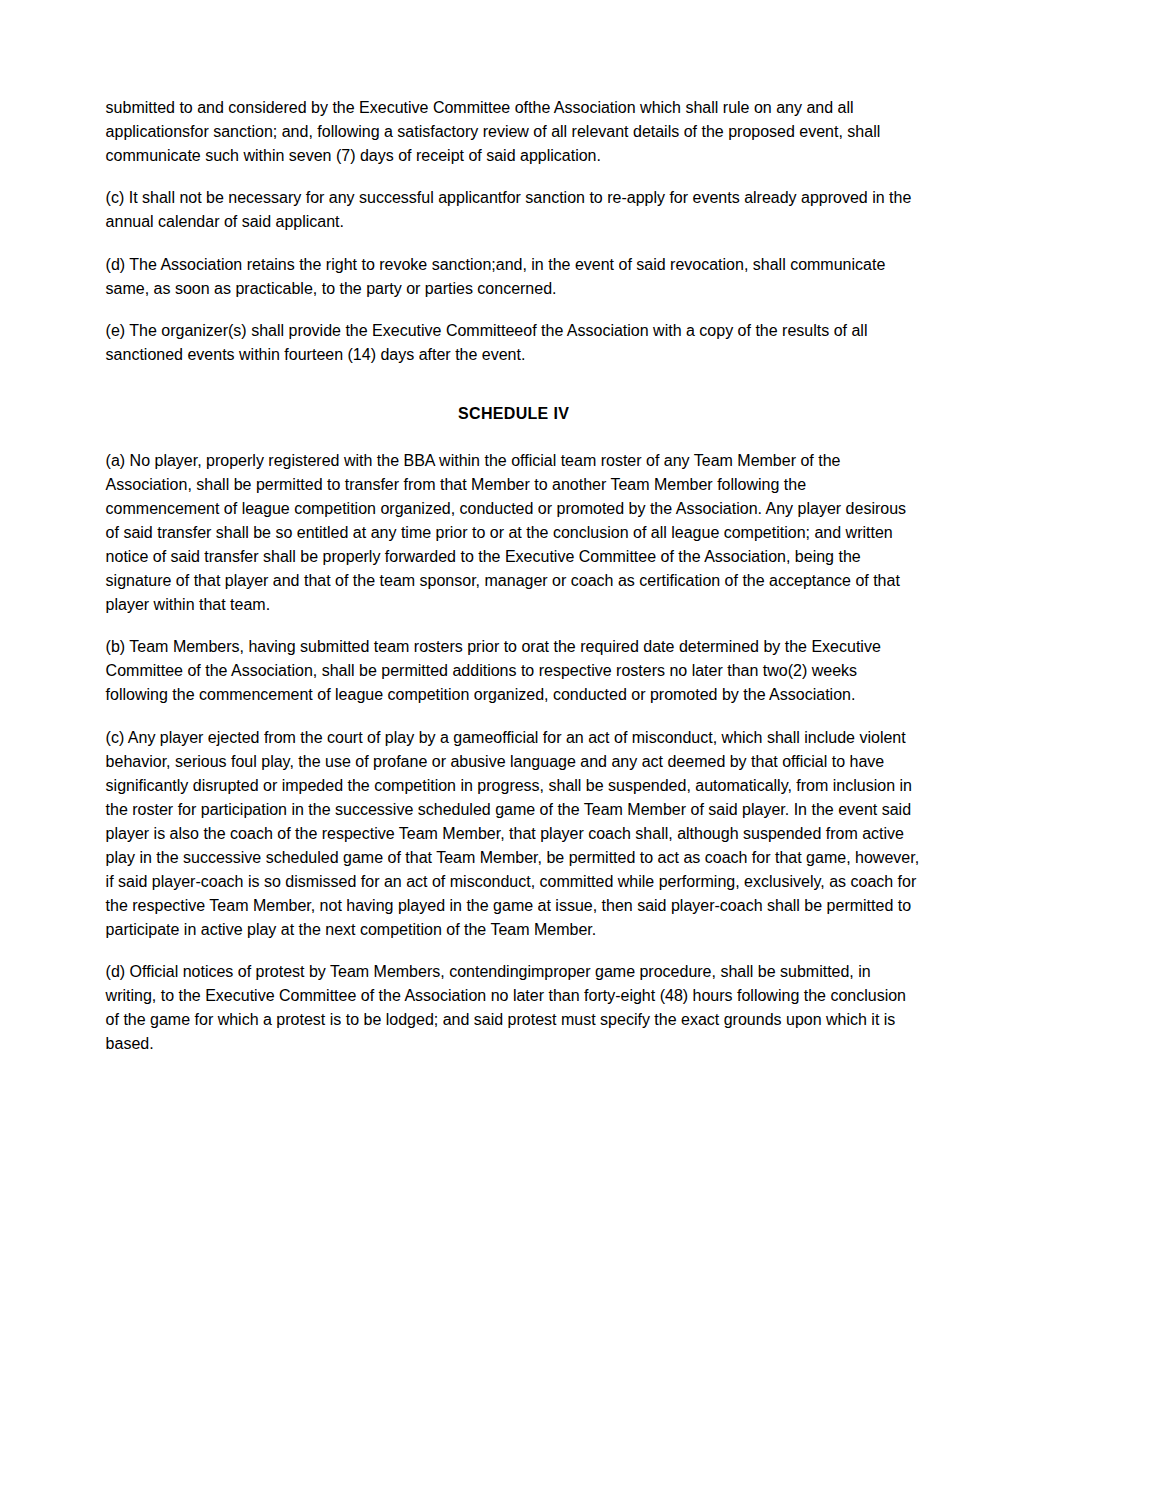submitted to and considered by the Executive Committee ofthe Association which shall rule on any and all applicationsfor sanction; and, following a satisfactory review of all relevant details of the proposed event, shall communicate such within seven (7) days of receipt of said application.
(c) It shall not be necessary for any successful applicantfor sanction to re-apply for events already approved in the annual calendar of said applicant.
(d) The Association retains the right to revoke sanction;and, in the event of said revocation, shall communicate same, as soon as practicable, to the party or parties concerned.
(e) The organizer(s) shall provide the Executive Committeeof the Association with a copy of the results of all sanctioned events within fourteen (14) days after the event.
SCHEDULE IV
(a) No player, properly registered with the BBA within the official team roster of any Team Member of the Association, shall be permitted to transfer from that Member to another Team Member following the commencement of league competition organized, conducted or promoted by the Association. Any player desirous of said transfer shall be so entitled at any time prior to or at the conclusion of all league competition; and written notice of said transfer shall be properly forwarded to the Executive Committee of the Association, being the signature of that player and that of the team sponsor, manager or coach as certification of the acceptance of that player within that team.
(b) Team Members, having submitted team rosters prior to orat the required date determined by the Executive Committee of the Association, shall be permitted additions to respective rosters no later than two(2) weeks following the commencement of league competition organized, conducted or promoted by the Association.
(c) Any player ejected from the court of play by a gameofficial for an act of misconduct, which shall include violent behavior, serious foul play, the use of profane or abusive language and any act deemed by that official to have significantly disrupted or impeded the competition in progress, shall be suspended, automatically, from inclusion in the roster for participation in the successive scheduled game of the Team Member of said player. In the event said player is also the coach of the respective Team Member, that player coach shall, although suspended from active play in the successive scheduled game of that Team Member, be permitted to act as coach for that game, however, if said player-coach is so dismissed for an act of misconduct, committed while performing, exclusively, as coach for the respective Team Member, not having played in the game at issue, then said player-coach shall be permitted to participate in active play at the next competition of the Team Member.
(d) Official notices of protest by Team Members, contendingimproper game procedure, shall be submitted, in writing, to the Executive Committee of the Association no later than forty-eight (48) hours following the conclusion of the game for which a protest is to be lodged; and said protest must specify the exact grounds upon which it is based.